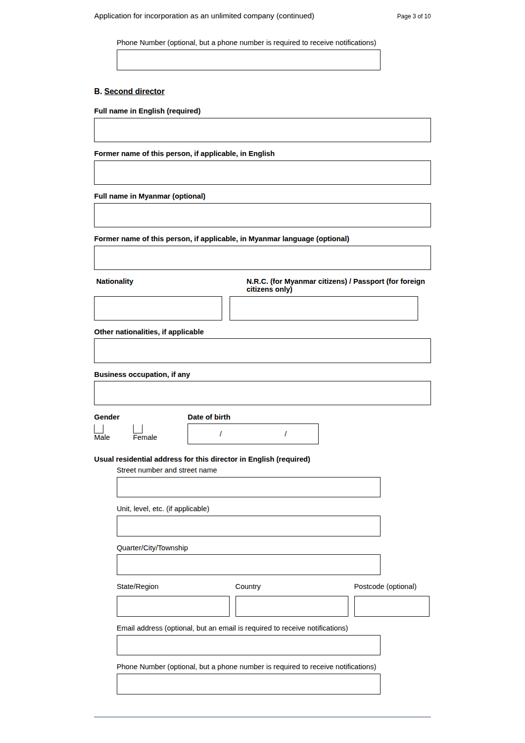Application for incorporation as an unlimited company (continued)
Page 3 of 10
Phone Number (optional, but a phone number is required to receive notifications)
B. Second director
Full name in English (required)
Former name of this person, if applicable, in English
Full name in Myanmar (optional)
Former name of this person, if applicable, in Myanmar language (optional)
Nationality
N.R.C. (for Myanmar citizens) / Passport (for foreign citizens only)
Other nationalities, if applicable
Business occupation, if any
Gender
Male Female
Date of birth
/ /
Usual residential address for this director in English (required)
Street number and street name
Unit, level, etc. (if applicable)
Quarter/City/Township
State/Region
Country
Postcode (optional)
Email address (optional, but an email is required to receive notifications)
Phone Number (optional, but a phone number is required to receive notifications)